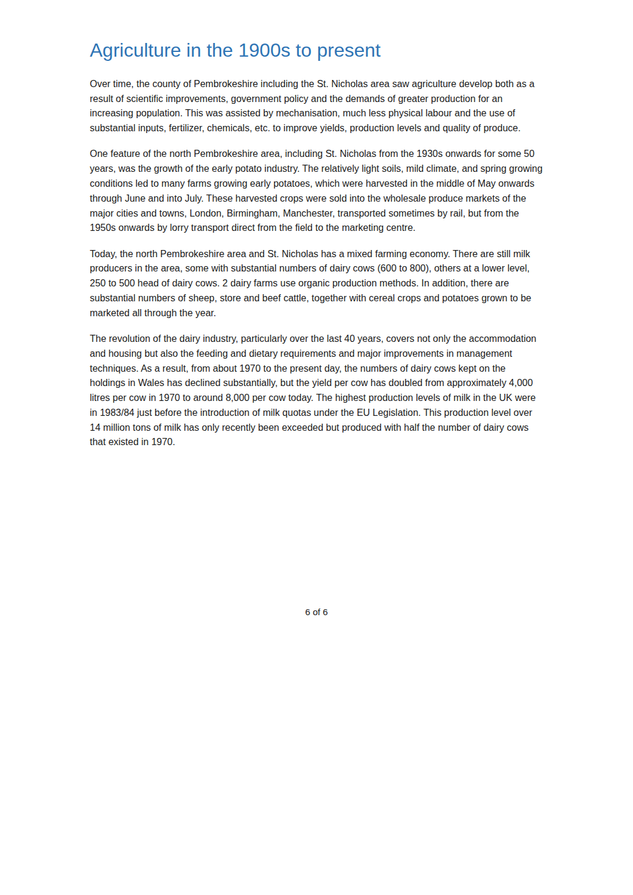Agriculture in the 1900s to present
Over time, the county of Pembrokeshire including the St. Nicholas area saw agriculture develop both as a result of scientific improvements, government policy and the demands of greater production for an increasing population. This was assisted by mechanisation, much less physical labour and the use of substantial inputs, fertilizer, chemicals, etc. to improve yields, production levels and quality of produce.
One feature of the north Pembrokeshire area, including St. Nicholas from the 1930s onwards for some 50 years, was the growth of the early potato industry. The relatively light soils, mild climate, and spring growing conditions led to many farms growing early potatoes, which were harvested in the middle of May onwards through June and into July. These harvested crops were sold into the wholesale produce markets of the major cities and towns, London, Birmingham, Manchester, transported sometimes by rail, but from the 1950s onwards by lorry transport direct from the field to the marketing centre.
Today, the north Pembrokeshire area and St. Nicholas has a mixed farming economy. There are still milk producers in the area, some with substantial numbers of dairy cows (600 to 800), others at a lower level, 250 to 500 head of dairy cows. 2 dairy farms use organic production methods. In addition, there are substantial numbers of sheep, store and beef cattle, together with cereal crops and potatoes grown to be marketed all through the year.
The revolution of the dairy industry, particularly over the last 40 years, covers not only the accommodation and housing but also the feeding and dietary requirements and major improvements in management techniques. As a result, from about 1970 to the present day, the numbers of dairy cows kept on the holdings in Wales has declined substantially, but the yield per cow has doubled from approximately 4,000 litres per cow in 1970 to around 8,000 per cow today. The highest production levels of milk in the UK were in 1983/84 just before the introduction of milk quotas under the EU Legislation. This production level over 14 million tons of milk has only recently been exceeded but produced with half the number of dairy cows that existed in 1970.
6 of 6